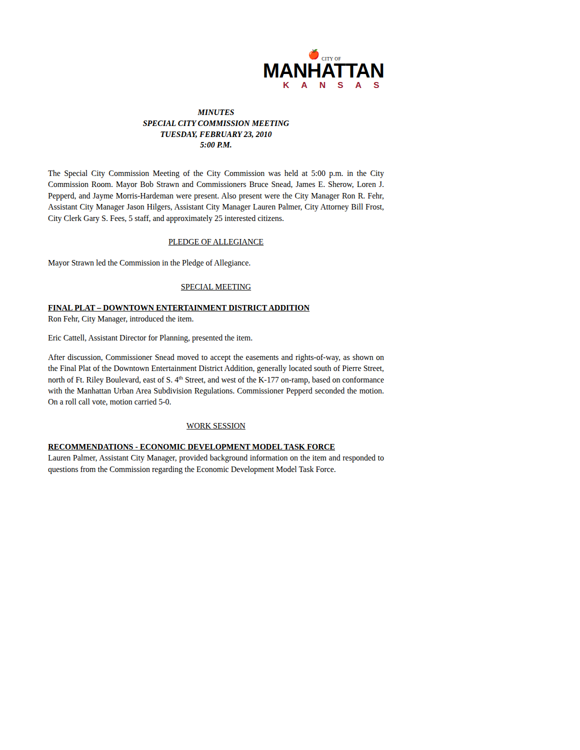🍎 CITY OF MANHATTAN K A N S A S
MINUTES SPECIAL CITY COMMISSION MEETING TUESDAY, FEBRUARY 23, 2010 5:00 P.M.
The Special City Commission Meeting of the City Commission was held at 5:00 p.m. in the City Commission Room. Mayor Bob Strawn and Commissioners Bruce Snead, James E. Sherow, Loren J. Pepperd, and Jayme Morris-Hardeman were present. Also present were the City Manager Ron R. Fehr, Assistant City Manager Jason Hilgers, Assistant City Manager Lauren Palmer, City Attorney Bill Frost, City Clerk Gary S. Fees, 5 staff, and approximately 25 interested citizens.
PLEDGE OF ALLEGIANCE
Mayor Strawn led the Commission in the Pledge of Allegiance.
SPECIAL MEETING
FINAL PLAT – DOWNTOWN ENTERTAINMENT DISTRICT ADDITION
Ron Fehr, City Manager, introduced the item.
Eric Cattell, Assistant Director for Planning, presented the item.
After discussion, Commissioner Snead moved to accept the easements and rights-of-way, as shown on the Final Plat of the Downtown Entertainment District Addition, generally located south of Pierre Street, north of Ft. Riley Boulevard, east of S. 4th Street, and west of the K-177 on-ramp, based on conformance with the Manhattan Urban Area Subdivision Regulations. Commissioner Pepperd seconded the motion. On a roll call vote, motion carried 5-0.
WORK SESSION
RECOMMENDATIONS - ECONOMIC DEVELOPMENT MODEL TASK FORCE
Lauren Palmer, Assistant City Manager, provided background information on the item and responded to questions from the Commission regarding the Economic Development Model Task Force.